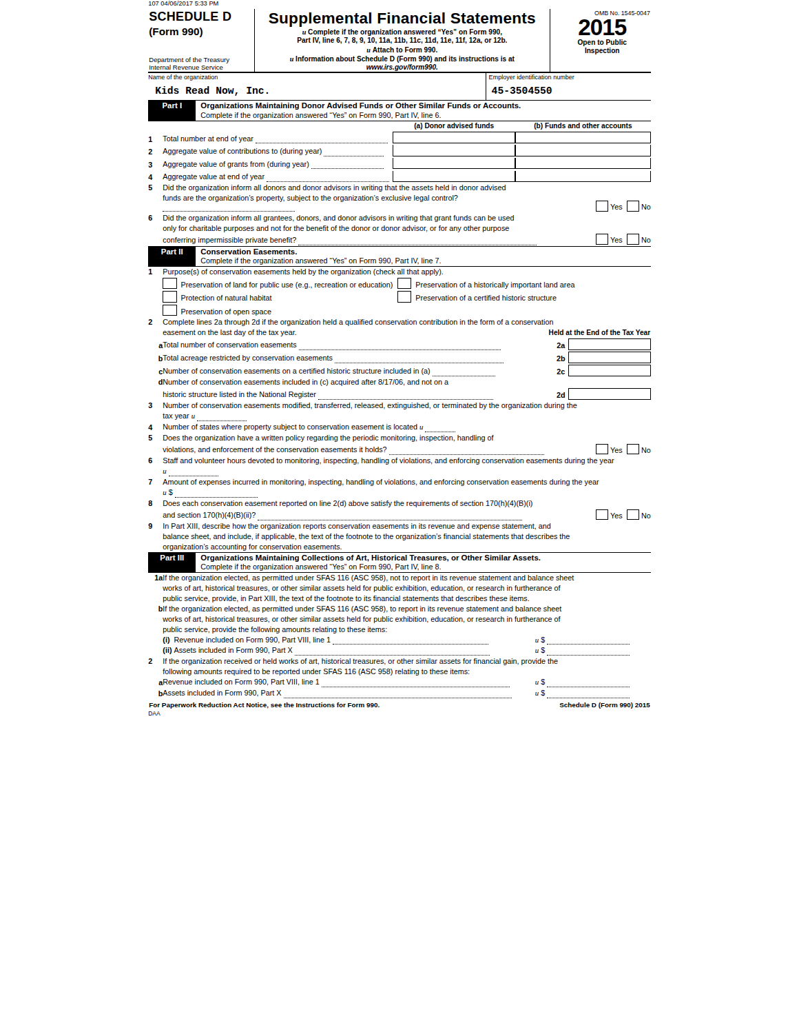107 04/06/2017 5:33 PM
| SCHEDULE D (Form 990) Department of the Treasury Internal Revenue Service | Supplemental Financial Statements u Complete if the organization answered “Yes” on Form 990, Part IV, line 6, 7, 8, 9, 10, 11a, 11b, 11c, 11d, 11e, 11f, 12a, or 12b. u Attach to Form 990. u Information about Schedule D (Form 990) and its instructions is at www.irs.gov/form990. | OMB No. 1545-0047 2015 Open to Public Inspection |
| Name of the organization Kids Read Now, Inc. | Employer identification number 45-3504550 |
| Part I | Organizations Maintaining Donor Advised Funds or Other Similar Funds or Accounts. Complete if the organization answered “Yes” on Form 990, Part IV, line 6. |
| | | (a) Donor advised funds | (b) Funds and other accounts |
| 1 | Total number at end of year | | |
| 2 | Aggregate value of contributions to (during year) | | |
| 3 | Aggregate value of grants from (during year) | | |
| 4 | Aggregate value at end of year | | |
| 5 | Did the organization inform all donors and donor advisors in writing that the assets held in donor advised | |
| | funds are the organization’s property, subject to the organization’s exclusive legal control? | Yes No |
| 6 | Did the organization inform all grantees, donors, and donor advisors in writing that grant funds can be used | |
| | only for charitable purposes and not for the benefit of the donor or donor advisor, or for any other purpose | |
| | conferring impermissible private benefit? | Yes No |
| Part II | Conservation Easements. Complete if the organization answered “Yes” on Form 990, Part IV, line 7. |
| 1 | Purpose(s) of conservation easements held by the organization (check all that apply). |
| | Preservation of land for public use (e.g., recreation or education) | Preservation of a historically important land area |
| | Protection of natural habitat | Preservation of a certified historic structure |
| | Preservation of open space |
| 2 | Complete lines 2a through 2d if the organization held a qualified conservation contribution in the form of a conservation |
| | easement on the last day of the tax year. | Held at the End of the Tax Year |
| a | Total number of conservation easements | 2a | |
| b | Total acreage restricted by conservation easements | 2b | |
| c | Number of conservation easements on a certified historic structure included in (a) | 2c | |
| d | Number of conservation easements included in (c) acquired after 8/17/06, and not on a | | |
| | historic structure listed in the National Register | 2d | |
| 3 | Number of conservation easements modified, transferred, released, extinguished, or terminated by the organization during the |
| | tax year u |
| 4 | Number of states where property subject to conservation easement is located u |
| 5 | Does the organization have a written policy regarding the periodic monitoring, inspection, handling of |
| | violations, and enforcement of the conservation easements it holds? | Yes No |
| 6 | Staff and volunteer hours devoted to monitoring, inspecting, handling of violations, and enforcing conservation easements during the year |
| | u |
| 7 | Amount of expenses incurred in monitoring, inspecting, handling of violations, and enforcing conservation easements during the year |
| | u $ |
| 8 | Does each conservation easement reported on line 2(d) above satisfy the requirements of section 170(h)(4)(B)(i) |
| | and section 170(h)(4)(B)(ii)? | Yes No |
| 9 | In Part XIII, describe how the organization reports conservation easements in its revenue and expense statement, and |
| | balance sheet, and include, if applicable, the text of the footnote to the organization’s financial statements that describes the |
| | organization’s accounting for conservation easements. |
| Part III | Organizations Maintaining Collections of Art, Historical Treasures, or Other Similar Assets. Complete if the organization answered “Yes” on Form 990, Part IV, line 8. |
| 1a | If the organization elected, as permitted under SFAS 116 (ASC 958), not to report in its revenue statement and balance sheet |
| | works of art, historical treasures, or other similar assets held for public exhibition, education, or research in furtherance of |
| | public service, provide, in Part XIII, the text of the footnote to its financial statements that describes these items. |
| b | If the organization elected, as permitted under SFAS 116 (ASC 958), to report in its revenue statement and balance sheet |
| | works of art, historical treasures, or other similar assets held for public exhibition, education, or research in furtherance of |
| | public service, provide the following amounts relating to these items: |
| | (i) Revenue included on Form 990, Part VIII, line 1 | u $ |
| | (ii) Assets included in Form 990, Part X | u $ |
| 2 | If the organization received or held works of art, historical treasures, or other similar assets for financial gain, provide the |
| | following amounts required to be reported under SFAS 116 (ASC 958) relating to these items: |
| a | Revenue included on Form 990, Part VIII, line 1 | u $ |
| b | Assets included in Form 990, Part X | u $ |
| For Paperwork Reduction Act Notice, see the Instructions for Form 990. | Schedule D (Form 990) 2015 |
DAA